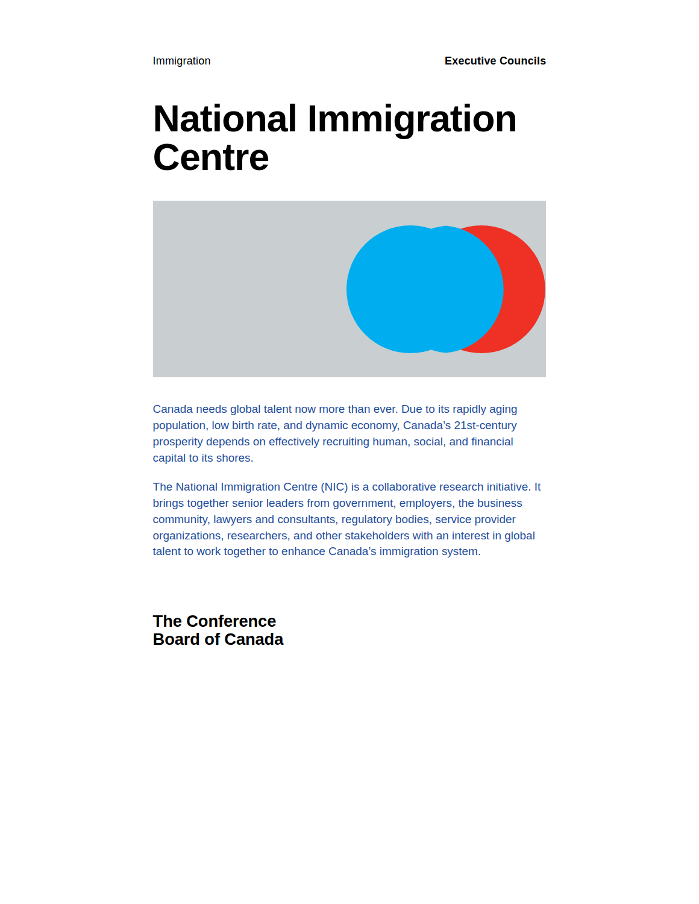Immigration
Executive Councils
National Immigration Centre
Canada needs global talent now more than ever. Due to its rapidly aging population, low birth rate, and dynamic economy, Canada’s 21st-century prosperity depends on effectively recruiting human, social, and financial capital to its shores.
The National Immigration Centre (NIC) is a collaborative research initiative. It brings together senior leaders from government, employers, the business community, lawyers and consultants, regulatory bodies, service provider organizations, researchers, and other stakeholders with an interest in global talent to work together to enhance Canada’s immigration system.
The Conference
Board of Canada